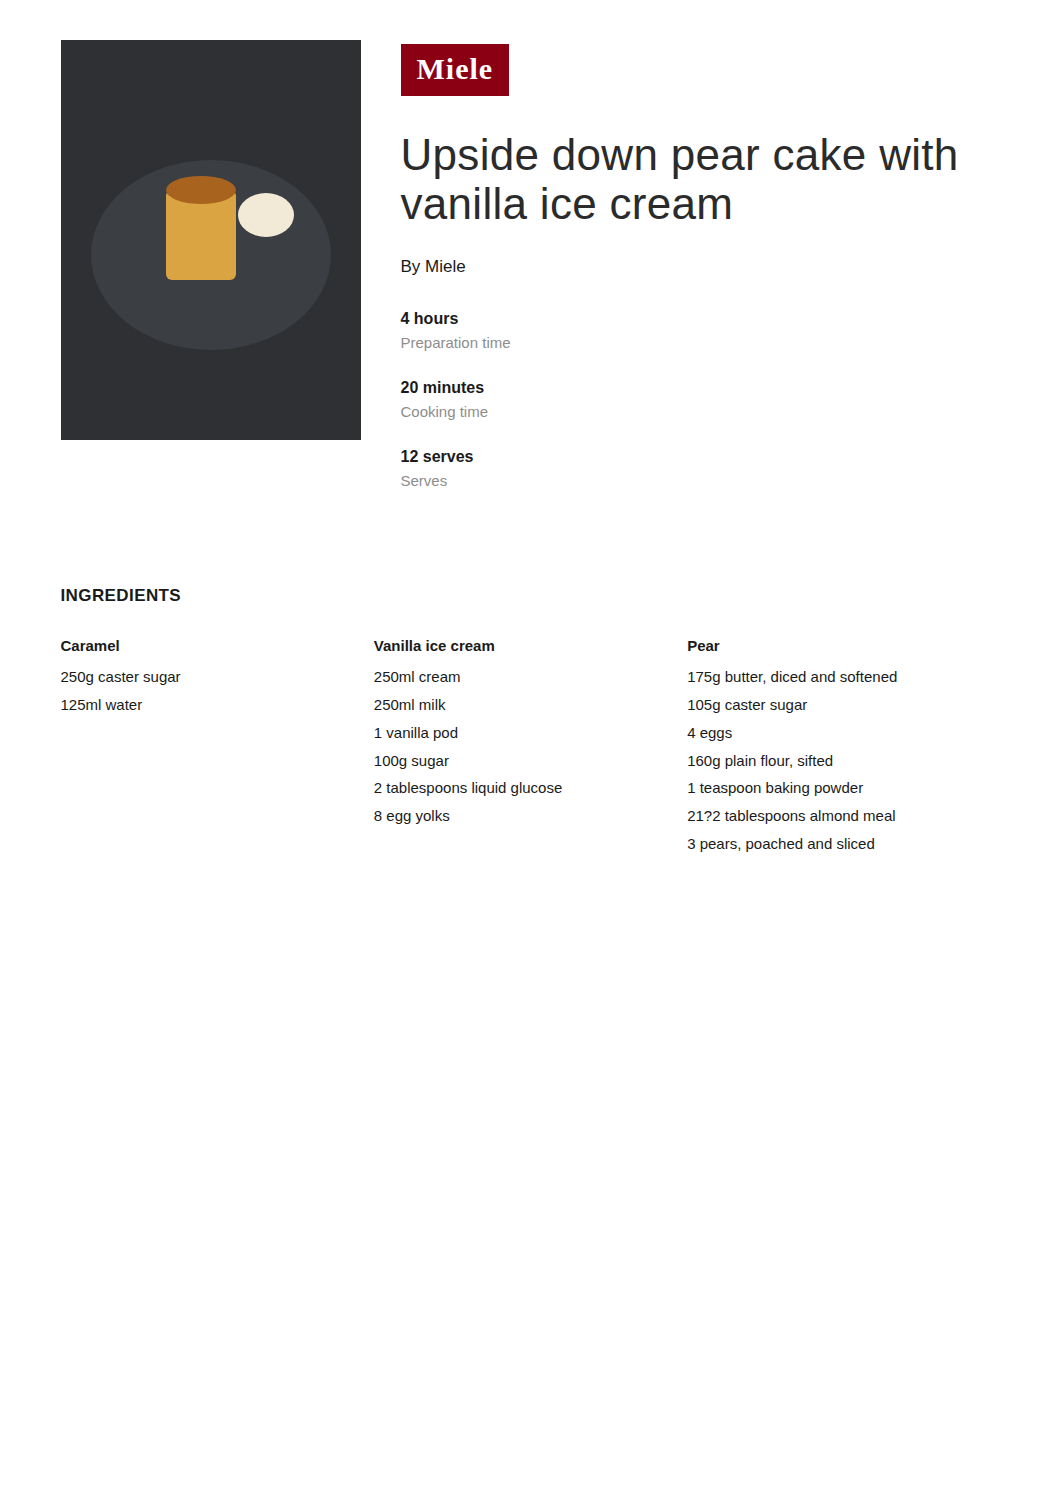Miele
Upside down pear cake with vanilla ice cream
By Miele
4 hours Preparation time
20 minutes Cooking time
12 serves Serves
INGREDIENTS
Caramel
250g caster sugar
125ml water
Vanilla ice cream
250ml cream
250ml milk
1 vanilla pod
100g sugar
2 tablespoons liquid glucose
8 egg yolks
Pear
175g butter, diced and softened
105g caster sugar
4 eggs
160g plain flour, sifted
1 teaspoon baking powder
21?2 tablespoons almond meal
3 pears, poached and sliced